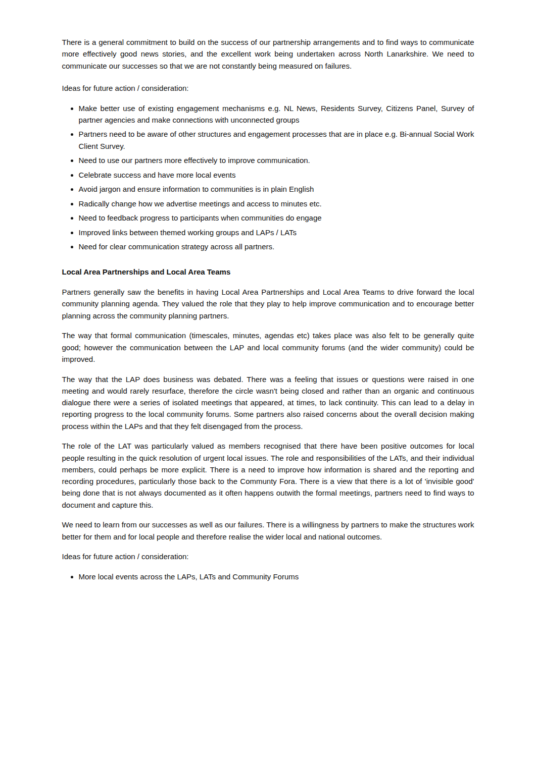There is a general commitment to build on the success of our partnership arrangements and to find ways to communicate more effectively good news stories, and the excellent work being undertaken across North Lanarkshire. We need to communicate our successes so that we are not constantly being measured on failures.
Ideas for future action / consideration:
Make better use of existing engagement mechanisms e.g. NL News, Residents Survey, Citizens Panel, Survey of partner agencies and make connections with unconnected groups
Partners need to be aware of other structures and engagement processes that are in place e.g. Bi-annual Social Work Client Survey.
Need to use our partners more effectively to improve communication.
Celebrate success and have more local events
Avoid jargon and ensure information to communities is in plain English
Radically change how we advertise meetings and access to minutes etc.
Need to feedback progress to participants when communities do engage
Improved links between themed working groups and LAPs / LATs
Need for clear communication strategy across all partners.
Local Area Partnerships and Local Area Teams
Partners generally saw the benefits in having Local Area Partnerships and Local Area Teams to drive forward the local community planning agenda. They valued the role that they play to help improve communication and to encourage better planning across the community planning partners.
The way that formal communication (timescales, minutes, agendas etc) takes place was also felt to be generally quite good; however the communication between the LAP and local community forums (and the wider community) could be improved.
The way that the LAP does business was debated. There was a feeling that issues or questions were raised in one meeting and would rarely resurface, therefore the circle wasn't being closed and rather than an organic and continuous dialogue there were a series of isolated meetings that appeared, at times, to lack continuity. This can lead to a delay in reporting progress to the local community forums. Some partners also raised concerns about the overall decision making process within the LAPs and that they felt disengaged from the process.
The role of the LAT was particularly valued as members recognised that there have been positive outcomes for local people resulting in the quick resolution of urgent local issues. The role and responsibilities of the LATs, and their individual members, could perhaps be more explicit. There is a need to improve how information is shared and the reporting and recording procedures, particularly those back to the Communty Fora. There is a view that there is a lot of 'invisible good' being done that is not always documented as it often happens outwith the formal meetings, partners need to find ways to document and capture this.
We need to learn from our successes as well as our failures. There is a willingness by partners to make the structures work better for them and for local people and therefore realise the wider local and national outcomes.
Ideas for future action / consideration:
More local events across the LAPs, LATs and Community Forums